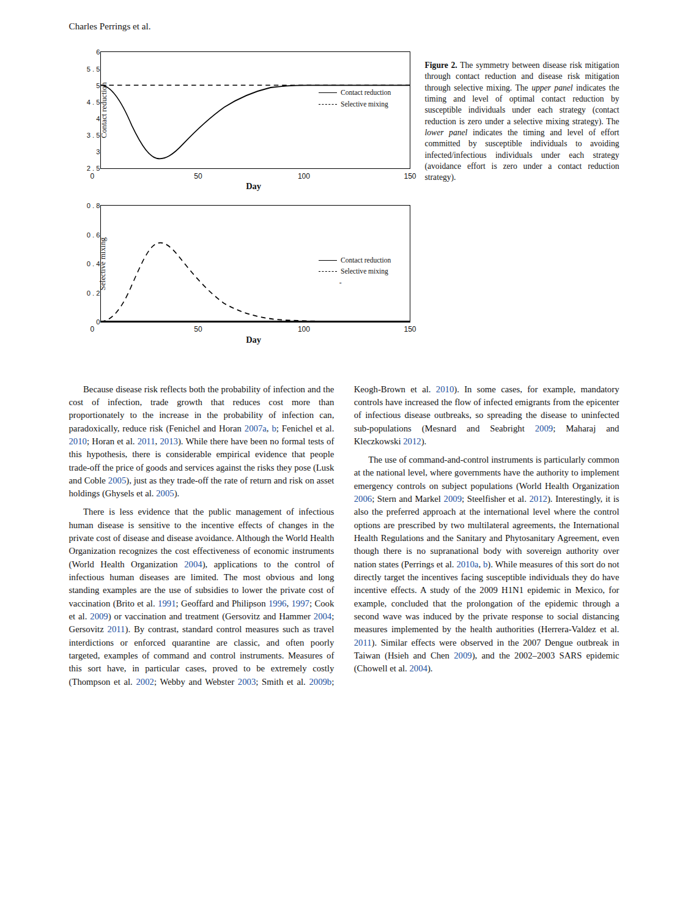Charles Perrings et al.
Contact reduction
6 5 . 5 5 4 . 5 4 3 . 5 3 2 . 5
Contact reduction
Selective mixing
0 50 100 150
Day
Selective mixing
0 . 8 0 . 6 0 . 4 0 . 2 0
Contact reduction
Selective mixing
-
0 50 100 150
Day
Figure 2. The symmetry between disease risk mitigation through contact reduction and disease risk mitigation through selective mixing. The upper panel indicates the timing and level of optimal contact reduction by susceptible individuals under each strategy (contact reduction is zero under a selective mixing strategy). The lower panel indicates the timing and level of effort committed by susceptible individuals to avoiding infected/infectious individuals under each strategy (avoidance effort is zero under a contact reduction strategy).
Because disease risk reflects both the probability of infection and the cost of infection, trade growth that reduces cost more than proportionately to the increase in the probability of infection can, paradoxically, reduce risk (Fenichel and Horan 2007a, b; Fenichel et al. 2010; Horan et al. 2011, 2013). While there have been no formal tests of this hypothesis, there is considerable empirical evidence that people trade-off the price of goods and services against the risks they pose (Lusk and Coble 2005), just as they trade-off the rate of return and risk on asset holdings (Ghysels et al. 2005).
There is less evidence that the public management of infectious human disease is sensitive to the incentive effects of changes in the private cost of disease and disease avoidance. Although the World Health Organization recognizes the cost effectiveness of economic instruments (World Health Organization 2004), applications to the control of infectious human diseases are limited. The most obvious and long standing examples are the use of subsidies to lower the private cost of vaccination (Brito et al. 1991; Geoffard and Philipson 1996, 1997; Cook et al. 2009) or vaccination and treatment (Gersovitz and Hammer 2004; Gersovitz 2011). By contrast, standard control measures such as travel interdictions or enforced quarantine are classic, and often poorly targeted, examples of command and control instruments. Measures of this sort have, in particular cases, proved to be extremely costly (Thompson et al. 2002; Webby and Webster 2003; Smith et al. 2009b; Keogh-Brown et al. 2010). In some cases, for example, mandatory controls have increased the flow of infected emigrants from the epicenter of infectious disease outbreaks, so spreading the disease to uninfected sub-populations (Mesnard and Seabright 2009; Maharaj and Kleczkowski 2012).
The use of command-and-control instruments is particularly common at the national level, where governments have the authority to implement emergency controls on subject populations (World Health Organization 2006; Stern and Markel 2009; Steelfisher et al. 2012). Interestingly, it is also the preferred approach at the international level where the control options are prescribed by two multilateral agreements, the International Health Regulations and the Sanitary and Phytosanitary Agreement, even though there is no supranational body with sovereign authority over nation states (Perrings et al. 2010a, b). While measures of this sort do not directly target the incentives facing susceptible individuals they do have incentive effects. A study of the 2009 H1N1 epidemic in Mexico, for example, concluded that the prolongation of the epidemic through a second wave was induced by the private response to social distancing measures implemented by the health authorities (Herrera-Valdez et al. 2011). Similar effects were observed in the 2007 Dengue outbreak in Taiwan (Hsieh and Chen 2009), and the 2002–2003 SARS epidemic (Chowell et al. 2004).